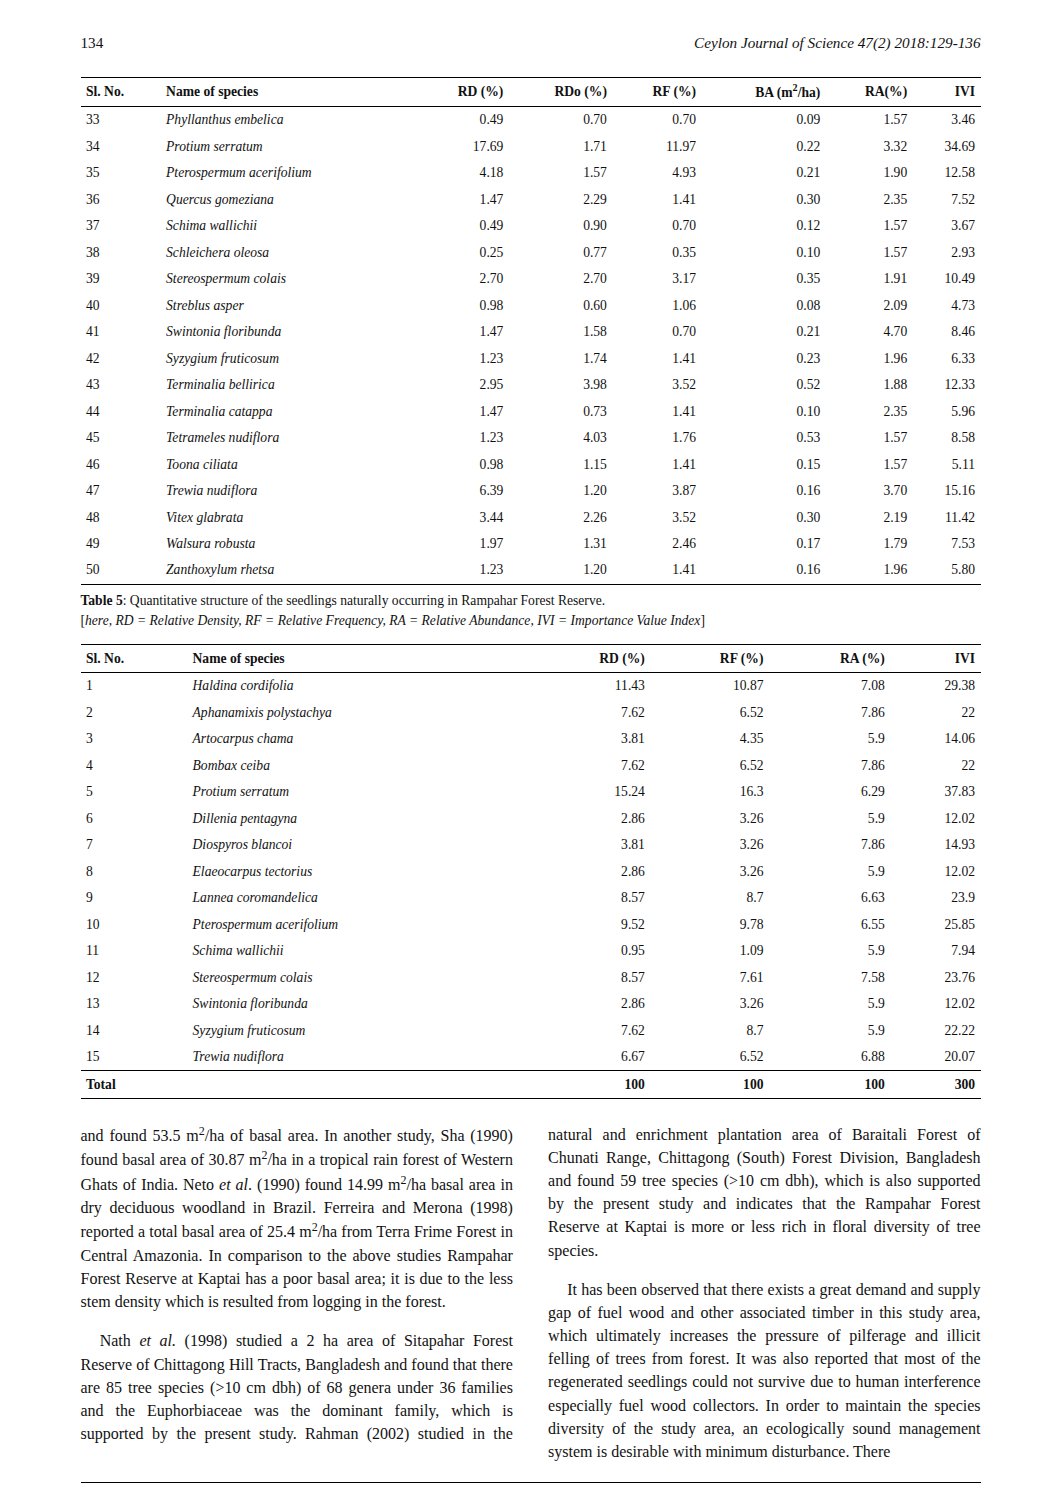134 Ceylon Journal of Science 47(2) 2018:129-136
| Sl. No. | Name of species | RD (%) | RDo (%) | RF (%) | BA (m 2 /ha) | RA(%) | IVI |
| --- | --- | --- | --- | --- | --- | --- | --- |
| 33 | Phyllanthus embelica | 0.49 | 0.70 | 0.70 | 0.09 | 1.57 | 3.46 |
| 34 | Protium serratum | 17.69 | 1.71 | 11.97 | 0.22 | 3.32 | 34.69 |
| 35 | Pterospermum acerifolium | 4.18 | 1.57 | 4.93 | 0.21 | 1.90 | 12.58 |
| 36 | Quercus gomeziana | 1.47 | 2.29 | 1.41 | 0.30 | 2.35 | 7.52 |
| 37 | Schima wallichii | 0.49 | 0.90 | 0.70 | 0.12 | 1.57 | 3.67 |
| 38 | Schleichera oleosa | 0.25 | 0.77 | 0.35 | 0.10 | 1.57 | 2.93 |
| 39 | Stereospermum colais | 2.70 | 2.70 | 3.17 | 0.35 | 1.91 | 10.49 |
| 40 | Streblus asper | 0.98 | 0.60 | 1.06 | 0.08 | 2.09 | 4.73 |
| 41 | Swintonia floribunda | 1.47 | 1.58 | 0.70 | 0.21 | 4.70 | 8.46 |
| 42 | Syzygium fruticosum | 1.23 | 1.74 | 1.41 | 0.23 | 1.96 | 6.33 |
| 43 | Terminalia bellirica | 2.95 | 3.98 | 3.52 | 0.52 | 1.88 | 12.33 |
| 44 | Terminalia catappa | 1.47 | 0.73 | 1.41 | 0.10 | 2.35 | 5.96 |
| 45 | Tetrameles nudiflora | 1.23 | 4.03 | 1.76 | 0.53 | 1.57 | 8.58 |
| 46 | Toona ciliata | 0.98 | 1.15 | 1.41 | 0.15 | 1.57 | 5.11 |
| 47 | Trewia nudiflora | 6.39 | 1.20 | 3.87 | 0.16 | 3.70 | 15.16 |
| 48 | Vitex glabrata | 3.44 | 2.26 | 3.52 | 0.30 | 2.19 | 11.42 |
| 49 | Walsura robusta | 1.97 | 1.31 | 2.46 | 0.17 | 1.79 | 7.53 |
| 50 | Zanthoxylum rhetsa | 1.23 | 1.20 | 1.41 | 0.16 | 1.96 | 5.80 |
Table 5: Quantitative structure of the seedlings naturally occurring in Rampahar Forest Reserve.
[here, RD = Relative Density, RF = Relative Frequency, RA = Relative Abundance, IVI = Importance Value Index]
| Sl. No. | Name of species | RD (%) | RF (%) | RA (%) | IVI |
| --- | --- | --- | --- | --- | --- |
| 1 | Haldina cordifolia | 11.43 | 10.87 | 7.08 | 29.38 |
| 2 | Aphanamixis polystachya | 7.62 | 6.52 | 7.86 | 22 |
| 3 | Artocarpus chama | 3.81 | 4.35 | 5.9 | 14.06 |
| 4 | Bombax ceiba | 7.62 | 6.52 | 7.86 | 22 |
| 5 | Protium serratum | 15.24 | 16.3 | 6.29 | 37.83 |
| 6 | Dillenia pentagyna | 2.86 | 3.26 | 5.9 | 12.02 |
| 7 | Diospyros blancoi | 3.81 | 3.26 | 7.86 | 14.93 |
| 8 | Elaeocarpus tectorius | 2.86 | 3.26 | 5.9 | 12.02 |
| 9 | Lannea coromandelica | 8.57 | 8.7 | 6.63 | 23.9 |
| 10 | Pterospermum acerifolium | 9.52 | 9.78 | 6.55 | 25.85 |
| 11 | Schima wallichii | 0.95 | 1.09 | 5.9 | 7.94 |
| 12 | Stereospermum colais | 8.57 | 7.61 | 7.58 | 23.76 |
| 13 | Swintonia floribunda | 2.86 | 3.26 | 5.9 | 12.02 |
| 14 | Syzygium fruticosum | 7.62 | 8.7 | 5.9 | 22.22 |
| 15 | Trewia nudiflora | 6.67 | 6.52 | 6.88 | 20.07 |
| Total | 100 | 100 | 100 | 300 |
and found 53.5 m2/ha of basal area. In another study, Sha (1990) found basal area of 30.87 m2/ha in a tropical rain forest of Western Ghats of India. Neto et al. (1990) found 14.99 m2/ha basal area in dry deciduous woodland in Brazil. Ferreira and Merona (1998) reported a total basal area of 25.4 m2/ha from Terra Frime Forest in Central Amazonia. In comparison to the above studies Rampahar Forest Reserve at Kaptai has a poor basal area; it is due to the less stem density which is resulted from logging in the forest.
Nath et al. (1998) studied a 2 ha area of Sitapahar Forest Reserve of Chittagong Hill Tracts, Bangladesh and found that there are 85 tree species (>10 cm dbh) of 68 genera under 36 families and the Euphorbiaceae was the dominant family, which is supported by the present study. Rahman (2002) studied in the natural and enrichment plantation area of Baraitali Forest of Chunati Range, Chittagong (South) Forest Division, Bangladesh and found 59 tree species (>10 cm dbh), which is also supported by the present study and indicates that the Rampahar Forest Reserve at Kaptai is more or less rich in floral diversity of tree species.
It has been observed that there exists a great demand and supply gap of fuel wood and other associated timber in this study area, which ultimately increases the pressure of pilferage and illicit felling of trees from forest. It was also reported that most of the regenerated seedlings could not survive due to human interference especially fuel wood collectors. In order to maintain the species diversity of the study area, an ecologically sound management system is desirable with minimum disturbance. There